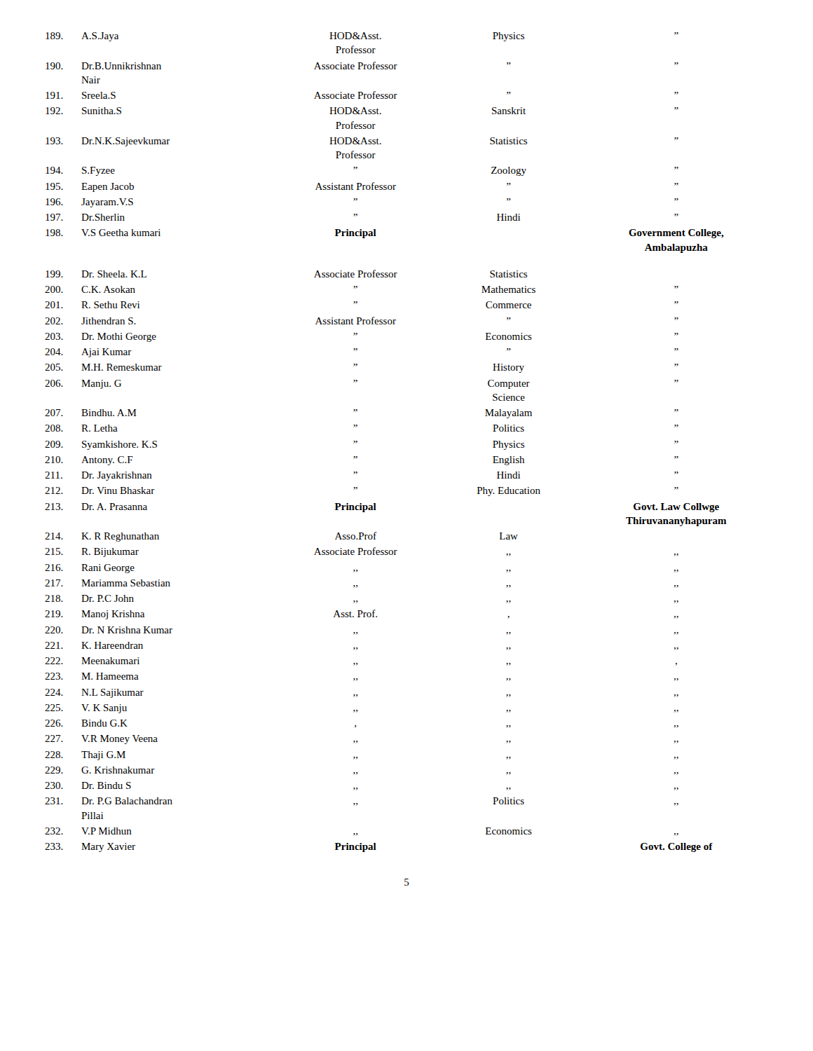| 189. | A.S.Jaya | HOD&Asst. Professor | Physics | ” |
| 190. | Dr.B.Unnikrishnan Nair | Associate Professor | ” | ” |
| 191. | Sreela.S | Associate Professor | ” | ” |
| 192. | Sunitha.S | HOD&Asst. Professor | Sanskrit | ” |
| 193. | Dr.N.K.Sajeevkumar | HOD&Asst. Professor | Statistics | ” |
| 194. | S.Fyzee | ” | Zoology | ” |
| 195. | Eapen Jacob | Assistant Professor | ” | ” |
| 196. | Jayaram.V.S | ” | ” | ” |
| 197. | Dr.Sherlin | ” | Hindi | ” |
| 198. | V.S Geetha kumari | Principal | | Government College, Ambalapuzha |
| 199. | Dr. Sheela. K.L | Associate Professor | Statistics | |
| 200. | C.K. Asokan | ” | Mathematics | ” |
| 201. | R. Sethu Revi | ” | Commerce | ” |
| 202. | Jithendran S. | Assistant Professor | ” | ” |
| 203. | Dr. Mothi George | ” | Economics | ” |
| 204. | Ajai Kumar | ” | ” | ” |
| 205. | M.H. Remeskumar | ” | History | ” |
| 206. | Manju. G | ” | Computer Science | ” |
| 207. | Bindhu. A.M | ” | Malayalam | ” |
| 208. | R. Letha | ” | Politics | ” |
| 209. | Syamkishore. K.S | ” | Physics | ” |
| 210. | Antony. C.F | ” | English | ” |
| 211. | Dr. Jayakrishnan | ” | Hindi | ” |
| 212. | Dr. Vinu Bhaskar | ” | Phy. Education | ” |
| 213. | Dr. A. Prasanna | Principal | | Govt. Law Collwge Thiruvananyhapuram |
| 214. | K. R Reghunathan | Asso.Prof | Law | |
| 215. | R. Bijukumar | Associate Professor | ,, | ,, |
| 216. | Rani George | ,, | ,, | ,, |
| 217. | Mariamma Sebastian | ,, | ,, | ,, |
| 218. | Dr. P.C John | ,, | ,, | ,, |
| 219. | Manoj Krishna | Asst. Prof. | , | ,, |
| 220. | Dr. N Krishna Kumar | ,, | ,, | ,, |
| 221. | K. Hareendran | ,, | ,, | ,, |
| 222. | Meenakumari | ,, | ,, | , |
| 223. | M. Hameema | ,, | ,, | ,, |
| 224. | N.L Sajikumar | ,, | ,, | ,, |
| 225. | V. K Sanju | ,, | ,, | ,, |
| 226. | Bindu G.K | , | ,, | ,, |
| 227. | V.R Money Veena | ,, | ,, | ,, |
| 228. | Thaji G.M | ,, | ,, | ,, |
| 229. | G. Krishnakumar | ,, | ,, | ,, |
| 230. | Dr. Bindu S | ,, | ,, | ,, |
| 231. | Dr. P.G Balachandran Pillai | ,, | Politics | ,, |
| 232. | V.P Midhun | ,, | Economics | ,, |
| 233. | Mary Xavier | Principal | | Govt. College of |
5